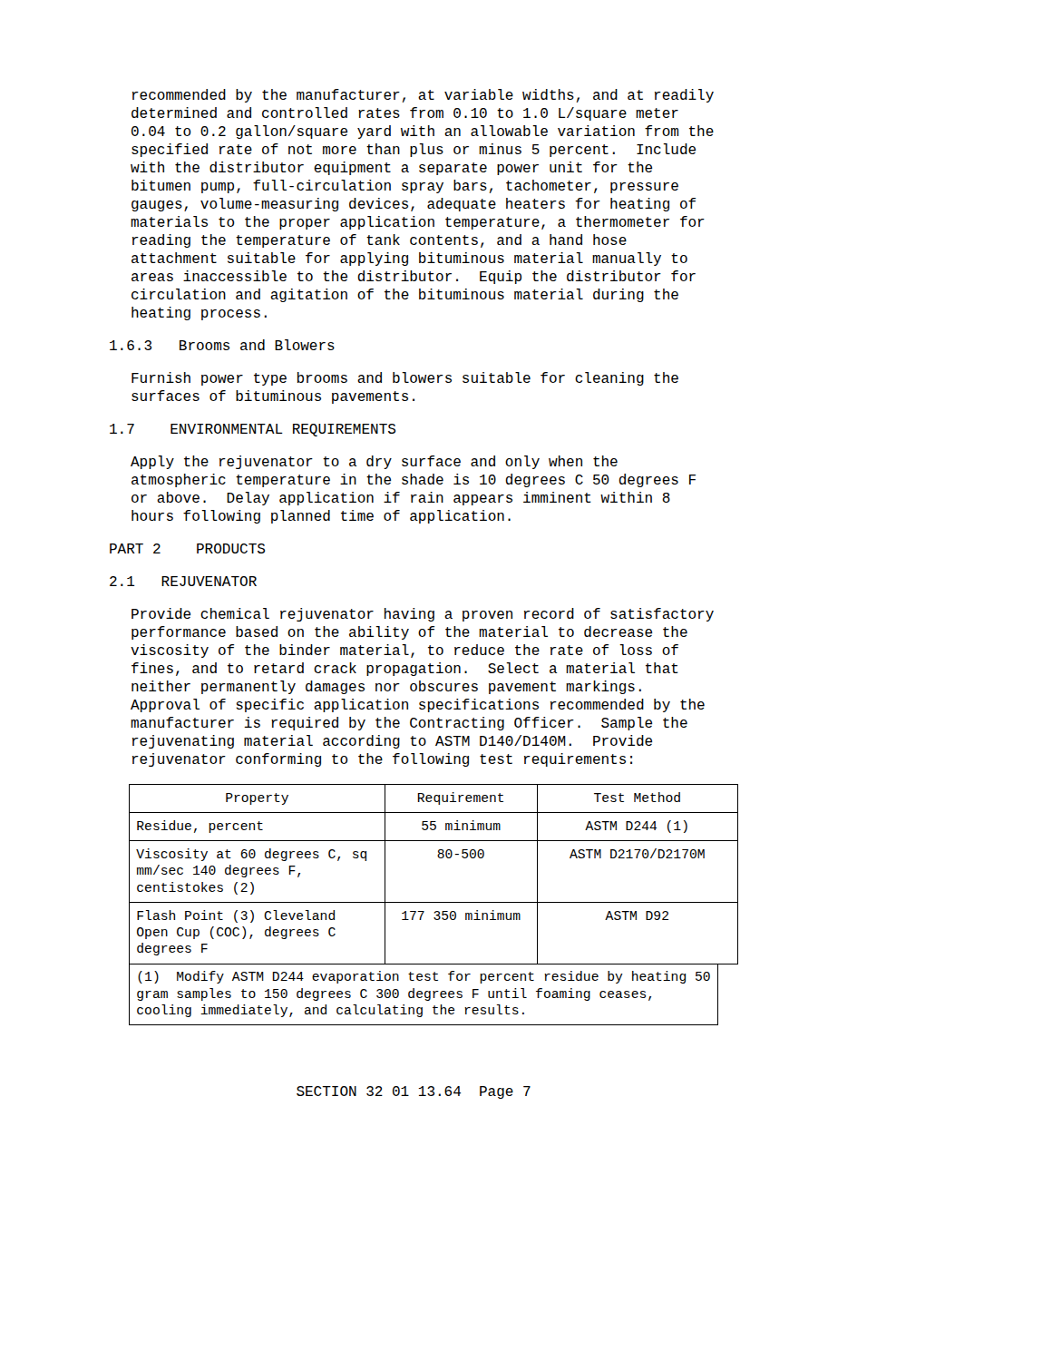recommended by the manufacturer, at variable widths, and at readily determined and controlled rates from 0.10 to 1.0 L/square meter 0.04 to 0.2 gallon/square yard with an allowable variation from the specified rate of not more than plus or minus 5 percent. Include with the distributor equipment a separate power unit for the bitumen pump, full-circulation spray bars, tachometer, pressure gauges, volume-measuring devices, adequate heaters for heating of materials to the proper application temperature, a thermometer for reading the temperature of tank contents, and a hand hose attachment suitable for applying bituminous material manually to areas inaccessible to the distributor. Equip the distributor for circulation and agitation of the bituminous material during the heating process.
1.6.3 Brooms and Blowers
Furnish power type brooms and blowers suitable for cleaning the surfaces of bituminous pavements.
1.7 ENVIRONMENTAL REQUIREMENTS
Apply the rejuvenator to a dry surface and only when the atmospheric temperature in the shade is 10 degrees C 50 degrees F or above. Delay application if rain appears imminent within 8 hours following planned time of application.
PART 2 PRODUCTS
2.1 REJUVENATOR
Provide chemical rejuvenator having a proven record of satisfactory performance based on the ability of the material to decrease the viscosity of the binder material, to reduce the rate of loss of fines, and to retard crack propagation. Select a material that neither permanently damages nor obscures pavement markings. Approval of specific application specifications recommended by the manufacturer is required by the Contracting Officer. Sample the rejuvenating material according to ASTM D140/D140M. Provide rejuvenator conforming to the following test requirements:
| Property | Requirement | Test Method |
| --- | --- | --- |
| Residue, percent | 55 minimum | ASTM D244 (1) |
| Viscosity at 60 degrees C, sq mm/sec 140 degrees F, centistokes (2) | 80-500 | ASTM D2170/D2170M |
| Flash Point (3) Cleveland Open Cup (COC), degrees C degrees F | 177 350 minimum | ASTM D92 |
(1) Modify ASTM D244 evaporation test for percent residue by heating 50 gram samples to 150 degrees C 300 degrees F until foaming ceases, cooling immediately, and calculating the results.
SECTION 32 01 13.64 Page 7